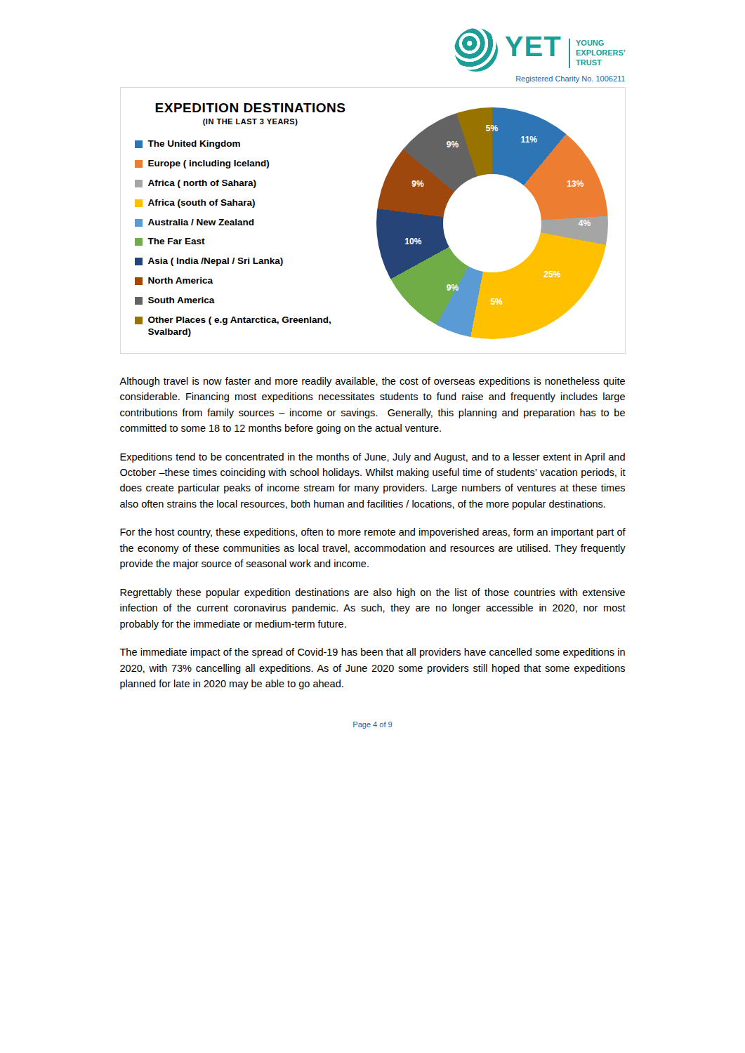YET YOUNG
EXPLORERS'
TRUST
Registered Charity No. 1006211
EXPEDITION DESTINATIONS
(IN THE LAST 3 YEARS)
The United Kingdom
Europe ( including Iceland)
Africa ( north of Sahara)
Africa (south of Sahara)
Australia / New Zealand
The Far East
Asia ( India /Nepal / Sri Lanka)
North America
South America
Other Places ( e.g Antarctica, Greenland, Svalbard)
11% 13% 4% 25% 5% 9% 10% 9% 9% 5%
Although travel is now faster and more readily available, the cost of overseas expeditions is nonetheless quite considerable. Financing most expeditions necessitates students to fund raise and frequently includes large contributions from family sources – income or savings. Generally, this planning and preparation has to be committed to some 18 to 12 months before going on the actual venture.
Expeditions tend to be concentrated in the months of June, July and August, and to a lesser extent in April and October –these times coinciding with school holidays. Whilst making useful time of students’ vacation periods, it does create particular peaks of income stream for many providers. Large numbers of ventures at these times also often strains the local resources, both human and facilities / locations, of the more popular destinations.
For the host country, these expeditions, often to more remote and impoverished areas, form an important part of the economy of these communities as local travel, accommodation and resources are utilised. They frequently provide the major source of seasonal work and income.
Regrettably these popular expedition destinations are also high on the list of those countries with extensive infection of the current coronavirus pandemic. As such, they are no longer accessible in 2020, nor most probably for the immediate or medium-term future.
The immediate impact of the spread of Covid-19 has been that all providers have cancelled some expeditions in 2020, with 73% cancelling all expeditions. As of June 2020 some providers still hoped that some expeditions planned for late in 2020 may be able to go ahead.
Page 4 of 9